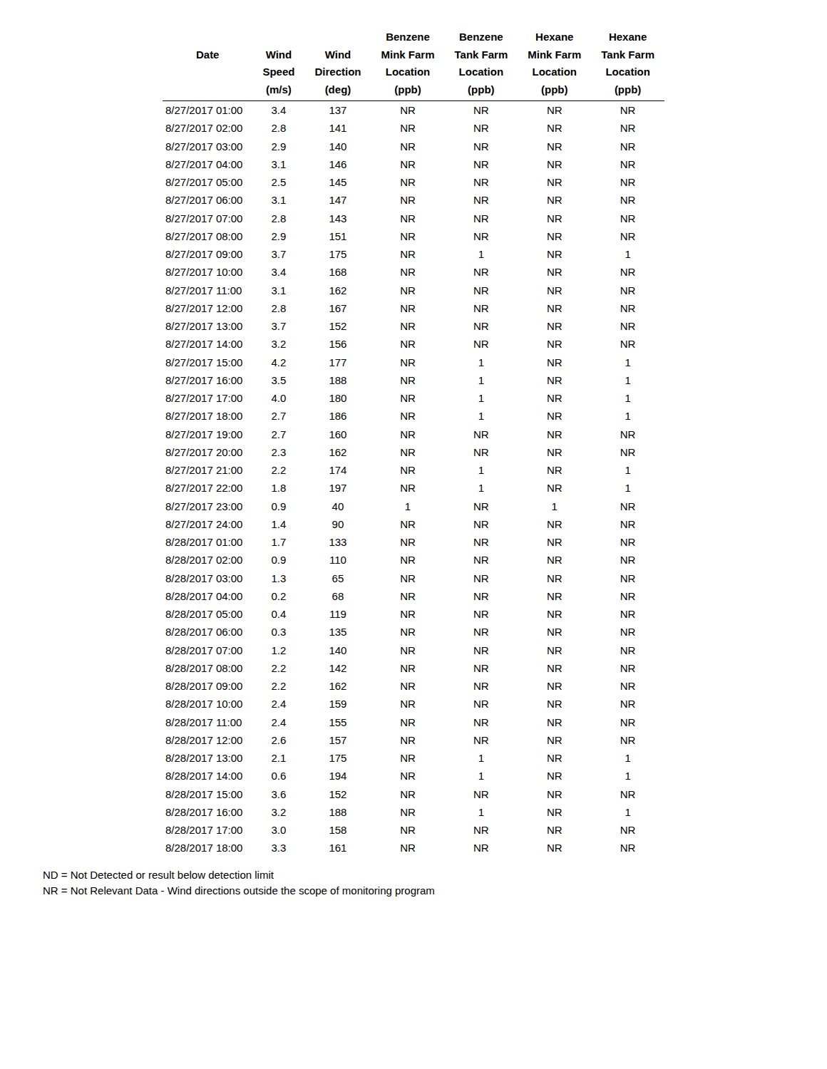| | | | Benzene | Benzene | Hexane | Hexane |
| --- | --- | --- | --- | --- | --- | --- |
| Date | Wind | Wind | Mink Farm | Tank Farm | Mink Farm | Tank Farm |
| | Speed | Direction | Location | Location | Location | Location |
| | (m/s) | (deg) | (ppb) | (ppb) | (ppb) | (ppb) |
| 8/27/2017 01:00 | 3.4 | 137 | NR | NR | NR | NR |
| 8/27/2017 02:00 | 2.8 | 141 | NR | NR | NR | NR |
| 8/27/2017 03:00 | 2.9 | 140 | NR | NR | NR | NR |
| 8/27/2017 04:00 | 3.1 | 146 | NR | NR | NR | NR |
| 8/27/2017 05:00 | 2.5 | 145 | NR | NR | NR | NR |
| 8/27/2017 06:00 | 3.1 | 147 | NR | NR | NR | NR |
| 8/27/2017 07:00 | 2.8 | 143 | NR | NR | NR | NR |
| 8/27/2017 08:00 | 2.9 | 151 | NR | NR | NR | NR |
| 8/27/2017 09:00 | 3.7 | 175 | NR | 1 | NR | 1 |
| 8/27/2017 10:00 | 3.4 | 168 | NR | NR | NR | NR |
| 8/27/2017 11:00 | 3.1 | 162 | NR | NR | NR | NR |
| 8/27/2017 12:00 | 2.8 | 167 | NR | NR | NR | NR |
| 8/27/2017 13:00 | 3.7 | 152 | NR | NR | NR | NR |
| 8/27/2017 14:00 | 3.2 | 156 | NR | NR | NR | NR |
| 8/27/2017 15:00 | 4.2 | 177 | NR | 1 | NR | 1 |
| 8/27/2017 16:00 | 3.5 | 188 | NR | 1 | NR | 1 |
| 8/27/2017 17:00 | 4.0 | 180 | NR | 1 | NR | 1 |
| 8/27/2017 18:00 | 2.7 | 186 | NR | 1 | NR | 1 |
| 8/27/2017 19:00 | 2.7 | 160 | NR | NR | NR | NR |
| 8/27/2017 20:00 | 2.3 | 162 | NR | NR | NR | NR |
| 8/27/2017 21:00 | 2.2 | 174 | NR | 1 | NR | 1 |
| 8/27/2017 22:00 | 1.8 | 197 | NR | 1 | NR | 1 |
| 8/27/2017 23:00 | 0.9 | 40 | 1 | NR | 1 | NR |
| 8/27/2017 24:00 | 1.4 | 90 | NR | NR | NR | NR |
| 8/28/2017 01:00 | 1.7 | 133 | NR | NR | NR | NR |
| 8/28/2017 02:00 | 0.9 | 110 | NR | NR | NR | NR |
| 8/28/2017 03:00 | 1.3 | 65 | NR | NR | NR | NR |
| 8/28/2017 04:00 | 0.2 | 68 | NR | NR | NR | NR |
| 8/28/2017 05:00 | 0.4 | 119 | NR | NR | NR | NR |
| 8/28/2017 06:00 | 0.3 | 135 | NR | NR | NR | NR |
| 8/28/2017 07:00 | 1.2 | 140 | NR | NR | NR | NR |
| 8/28/2017 08:00 | 2.2 | 142 | NR | NR | NR | NR |
| 8/28/2017 09:00 | 2.2 | 162 | NR | NR | NR | NR |
| 8/28/2017 10:00 | 2.4 | 159 | NR | NR | NR | NR |
| 8/28/2017 11:00 | 2.4 | 155 | NR | NR | NR | NR |
| 8/28/2017 12:00 | 2.6 | 157 | NR | NR | NR | NR |
| 8/28/2017 13:00 | 2.1 | 175 | NR | 1 | NR | 1 |
| 8/28/2017 14:00 | 0.6 | 194 | NR | 1 | NR | 1 |
| 8/28/2017 15:00 | 3.6 | 152 | NR | NR | NR | NR |
| 8/28/2017 16:00 | 3.2 | 188 | NR | 1 | NR | 1 |
| 8/28/2017 17:00 | 3.0 | 158 | NR | NR | NR | NR |
| 8/28/2017 18:00 | 3.3 | 161 | NR | NR | NR | NR |
ND = Not Detected or result below detection limit
NR = Not Relevant Data - Wind directions outside the scope of monitoring program